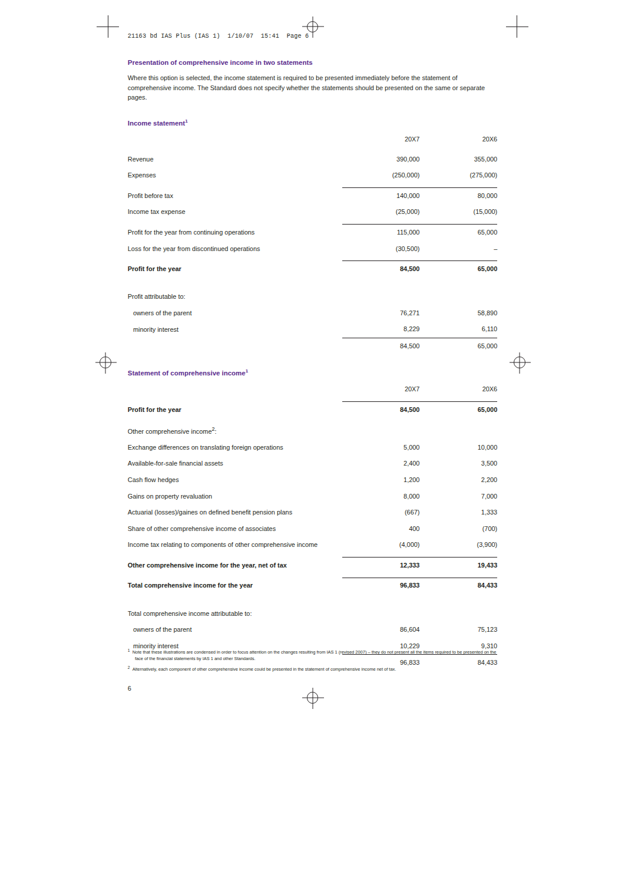21163 bd IAS Plus (IAS 1) 1/10/07 15:41 Page 6
Presentation of comprehensive income in two statements
Where this option is selected, the income statement is required to be presented immediately before the statement of comprehensive income. The Standard does not specify whether the statements should be presented on the same or separate pages.
Income statement1
| | 20X7 | 20X6 |
| Revenue | 390,000 | 355,000 |
| Expenses | (250,000) | (275,000) |
| Profit before tax | 140,000 | 80,000 |
| Income tax expense | (25,000) | (15,000) |
| Profit for the year from continuing operations | 115,000 | 65,000 |
| Loss for the year from discontinued operations | (30,500) | – |
| Profit for the year | 84,500 | 65,000 |
| Profit attributable to: | | |
| owners of the parent | 76,271 | 58,890 |
| minority interest | 8,229 | 6,110 |
| | 84,500 | 65,000 |
Statement of comprehensive income1
| | 20X7 | 20X6 |
| Profit for the year | 84,500 | 65,000 |
| Other comprehensive income 2 : | | |
| Exchange differences on translating foreign operations | 5,000 | 10,000 |
| Available-for-sale financial assets | 2,400 | 3,500 |
| Cash flow hedges | 1,200 | 2,200 |
| Gains on property revaluation | 8,000 | 7,000 |
| Actuarial (losses)/gaines on defined benefit pension plans | (667) | 1,333 |
| Share of other comprehensive income of associates | 400 | (700) |
| Income tax relating to components of other comprehensive income | (4,000) | (3,900) |
| Other comprehensive income for the year, net of tax | 12,333 | 19,433 |
| Total comprehensive income for the year | 96,833 | 84,433 |
| Total comprehensive income attributable to: | | |
| owners of the parent | 86,604 | 75,123 |
| minority interest | 10,229 | 9,310 |
| | 96,833 | 84,433 |
1 Note that these illustrations are condensed in order to focus attention on the changes resulting from IAS 1 (revised 2007) – they do not present all the items required to be presented on the face of the financial statements by IAS 1 and other Standards.
2 Alternatively, each component of other comprehensive income could be presented in the statement of comprehensive income net of tax.
6